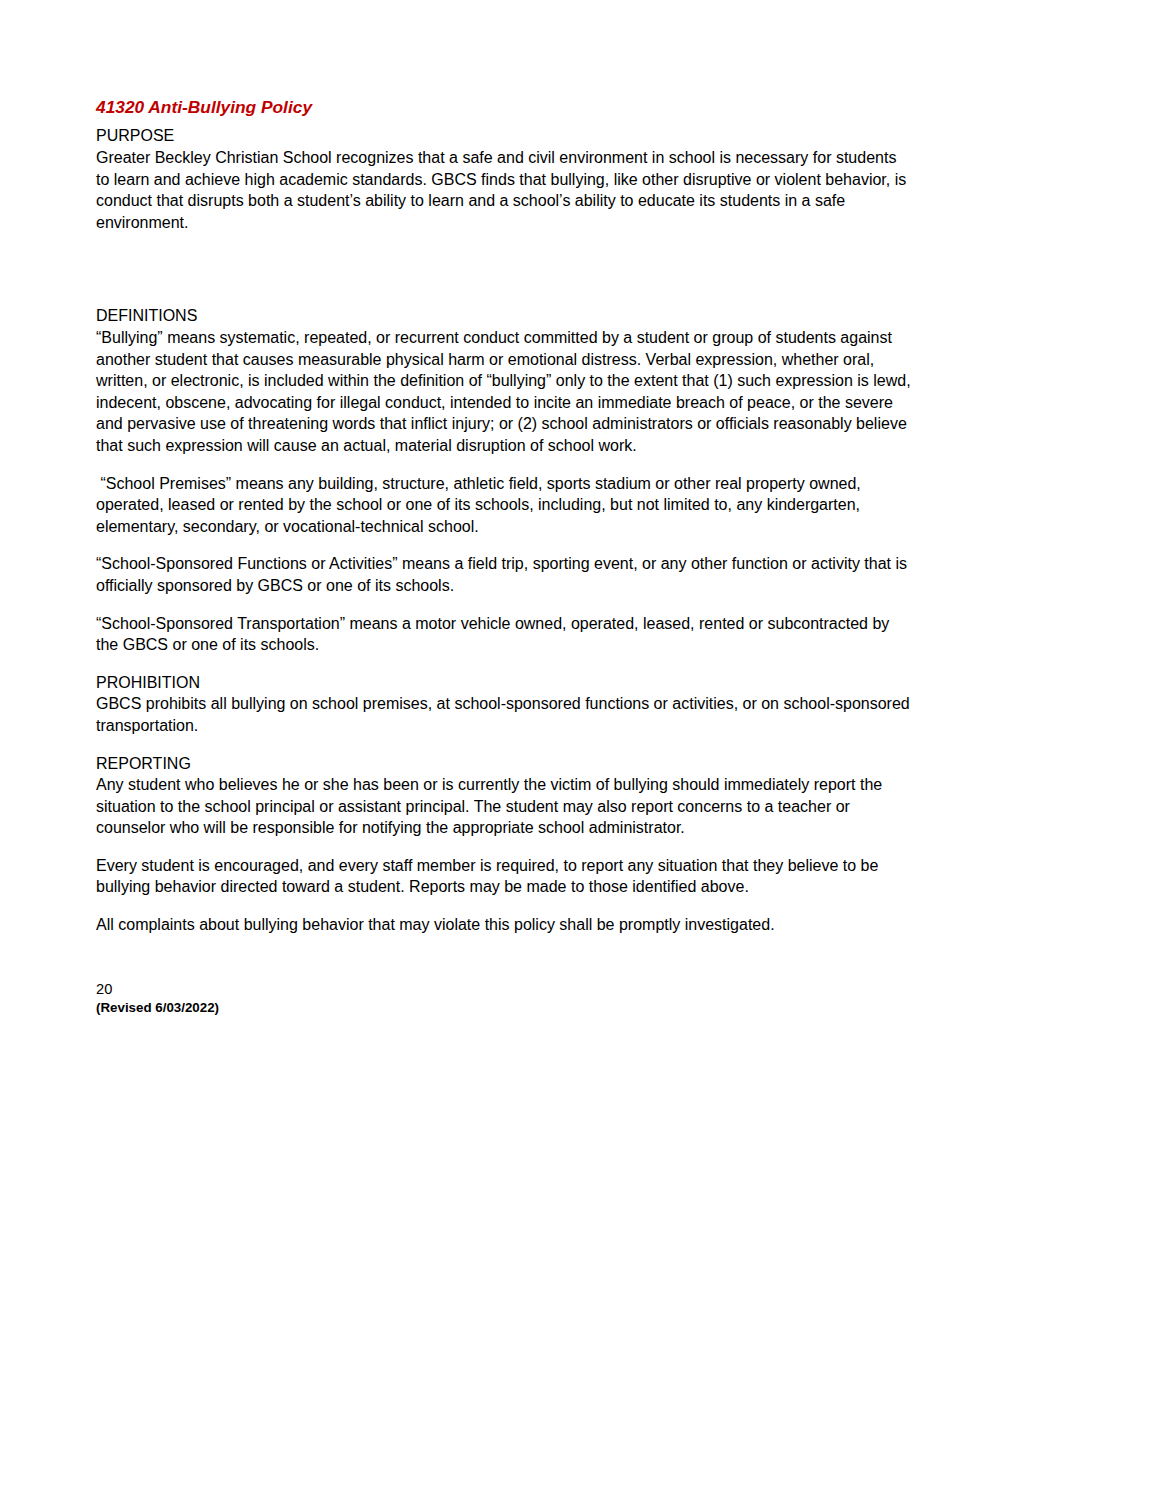41320 Anti-Bullying Policy
PURPOSE
Greater Beckley Christian School recognizes that a safe and civil environment in school is necessary for students to learn and achieve high academic standards. GBCS finds that bullying, like other disruptive or violent behavior, is conduct that disrupts both a student’s ability to learn and a school’s ability to educate its students in a safe environment.
DEFINITIONS
“Bullying” means systematic, repeated, or recurrent conduct committed by a student or group of students against another student that causes measurable physical harm or emotional distress. Verbal expression, whether oral, written, or electronic, is included within the definition of “bullying” only to the extent that (1) such expression is lewd, indecent, obscene, advocating for illegal conduct, intended to incite an immediate breach of peace, or the severe and pervasive use of threatening words that inflict injury; or (2) school administrators or officials reasonably believe that such expression will cause an actual, material disruption of school work.
“School Premises” means any building, structure, athletic field, sports stadium or other real property owned, operated, leased or rented by the school or one of its schools, including, but not limited to, any kindergarten, elementary, secondary, or vocational-technical school.
“School-Sponsored Functions or Activities” means a field trip, sporting event, or any other function or activity that is officially sponsored by GBCS or one of its schools.
“School-Sponsored Transportation” means a motor vehicle owned, operated, leased, rented or subcontracted by the GBCS or one of its schools.
PROHIBITION
GBCS prohibits all bullying on school premises, at school-sponsored functions or activities, or on school-sponsored transportation.
REPORTING
Any student who believes he or she has been or is currently the victim of bullying should immediately report the situation to the school principal or assistant principal. The student may also report concerns to a teacher or counselor who will be responsible for notifying the appropriate school administrator.
Every student is encouraged, and every staff member is required, to report any situation that they believe to be bullying behavior directed toward a student. Reports may be made to those identified above.
All complaints about bullying behavior that may violate this policy shall be promptly investigated.
20
(Revised 6/03/2022)